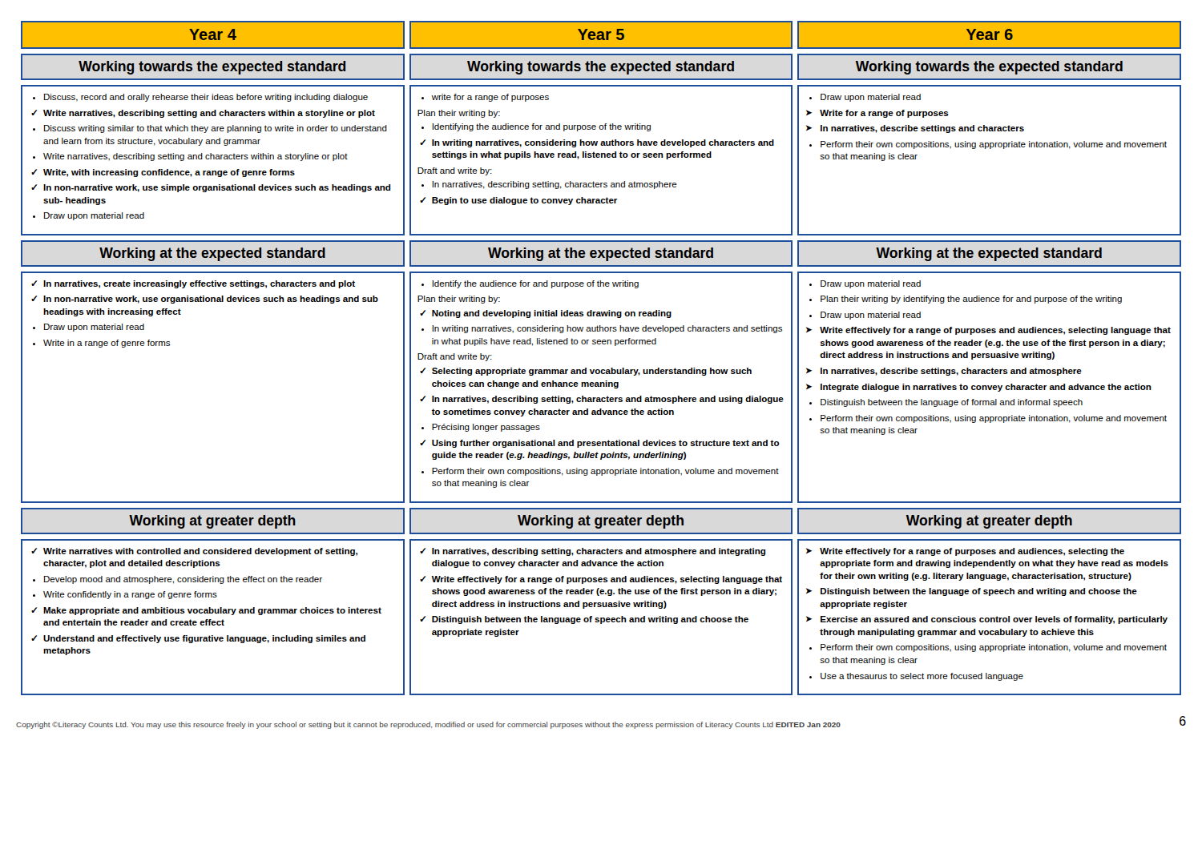| Year 4 | Year 5 | Year 6 |
| --- | --- | --- |
| Working towards the expected standard | Working towards the expected standard | Working towards the expected standard |
| Discuss, record and orally rehearse their ideas before writing including dialogue Write narratives, describing setting and characters within a storyline or plot Discuss writing similar to that which they are planning to write in order to understand and learn from its structure, vocabulary and grammar Write narratives, describing setting and characters within a storyline or plot Write, with increasing confidence, a range of genre forms In non-narrative work, use simple organisational devices such as headings and sub- headings Draw upon material read | write for a range of purposes Plan their writing by: Identifying the audience for and purpose of the writing In writing narratives, considering how authors have developed characters and settings in what pupils have read, listened to or seen performed Draft and write by: In narratives, describing setting, characters and atmosphere Begin to use dialogue to convey character | Draw upon material read Write for a range of purposes In narratives, describe settings and characters Perform their own compositions, using appropriate intonation, volume and movement so that meaning is clear |
| Working at the expected standard | Working at the expected standard | Working at the expected standard |
| In narratives, create increasingly effective settings, characters and plot In non-narrative work, use organisational devices such as headings and sub headings with increasing effect Draw upon material read Write in a range of genre forms | Identify the audience for and purpose of the writing Plan their writing by: Noting and developing initial ideas drawing on reading In writing narratives, considering how authors have developed characters and settings in what pupils have read, listened to or seen performed Draft and write by: Selecting appropriate grammar and vocabulary, understanding how such choices can change and enhance meaning In narratives, describing setting, characters and atmosphere and using dialogue to sometimes convey character and advance the action Précising longer passages Using further organisational and presentational devices to structure text and to guide the reader ( e.g. headings, bullet points, underlining ) Perform their own compositions, using appropriate intonation, volume and movement so that meaning is clear | Draw upon material read Plan their writing by identifying the audience for and purpose of the writing Draw upon material read Write effectively for a range of purposes and audiences, selecting language that shows good awareness of the reader (e.g. the use of the first person in a diary; direct address in instructions and persuasive writing) In narratives, describe settings, characters and atmosphere Integrate dialogue in narratives to convey character and advance the action Distinguish between the language of formal and informal speech Perform their own compositions, using appropriate intonation, volume and movement so that meaning is clear |
| Working at greater depth | Working at greater depth | Working at greater depth |
| Write narratives with controlled and considered development of setting, character, plot and detailed descriptions Develop mood and atmosphere, considering the effect on the reader Write confidently in a range of genre forms Make appropriate and ambitious vocabulary and grammar choices to interest and entertain the reader and create effect Understand and effectively use figurative language, including similes and metaphors | In narratives, describing setting, characters and atmosphere and integrating dialogue to convey character and advance the action Write effectively for a range of purposes and audiences, selecting language that shows good awareness of the reader (e.g. the use of the first person in a diary; direct address in instructions and persuasive writing) Distinguish between the language of speech and writing and choose the appropriate register | Write effectively for a range of purposes and audiences, selecting the appropriate form and drawing independently on what they have read as models for their own writing (e.g. literary language, characterisation, structure) Distinguish between the language of speech and writing and choose the appropriate register Exercise an assured and conscious control over levels of formality, particularly through manipulating grammar and vocabulary to achieve this Perform their own compositions, using appropriate intonation, volume and movement so that meaning is clear Use a thesaurus to select more focused language |
Copyright ©Literacy Counts Ltd. You may use this resource freely in your school or setting but it cannot be reproduced, modified or used for commercial purposes without the express permission of Literacy Counts Ltd EDITED Jan 2020
6